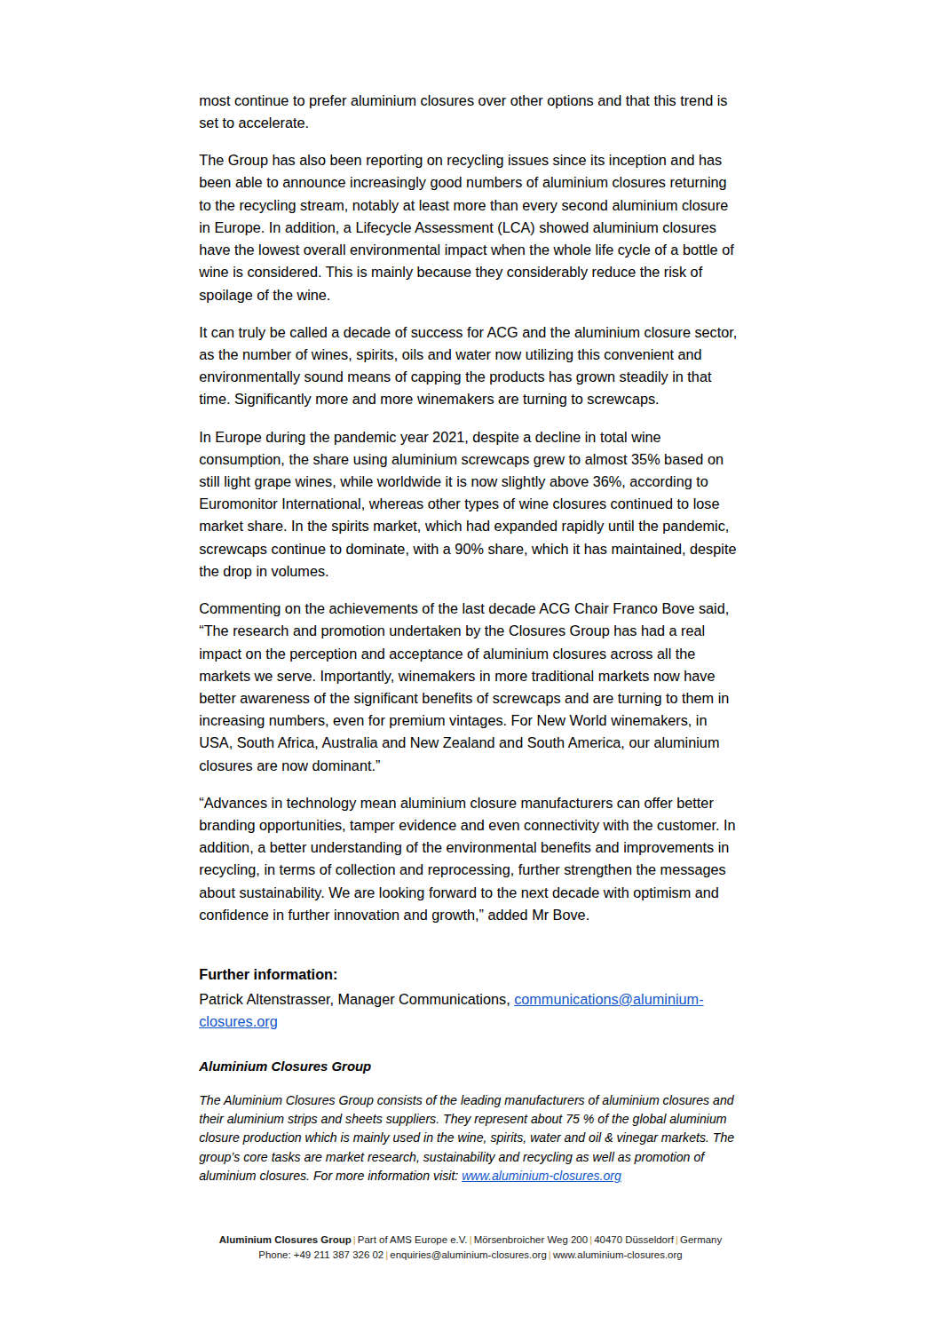most continue to prefer aluminium closures over other options and that this trend is set to accelerate.
The Group has also been reporting on recycling issues since its inception and has been able to announce increasingly good numbers of aluminium closures returning to the recycling stream, notably at least more than every second aluminium closure in Europe. In addition, a Lifecycle Assessment (LCA) showed aluminium closures have the lowest overall environmental impact when the whole life cycle of a bottle of wine is considered. This is mainly because they considerably reduce the risk of spoilage of the wine.
It can truly be called a decade of success for ACG and the aluminium closure sector, as the number of wines, spirits, oils and water now utilizing this convenient and environmentally sound means of capping the products has grown steadily in that time. Significantly more and more winemakers are turning to screwcaps.
In Europe during the pandemic year 2021, despite a decline in total wine consumption, the share using aluminium screwcaps grew to almost 35% based on still light grape wines, while worldwide it is now slightly above 36%, according to Euromonitor International, whereas other types of wine closures continued to lose market share. In the spirits market, which had expanded rapidly until the pandemic, screwcaps continue to dominate, with a 90% share, which it has maintained, despite the drop in volumes.
Commenting on the achievements of the last decade ACG Chair Franco Bove said, “The research and promotion undertaken by the Closures Group has had a real impact on the perception and acceptance of aluminium closures across all the markets we serve. Importantly, winemakers in more traditional markets now have better awareness of the significant benefits of screwcaps and are turning to them in increasing numbers, even for premium vintages. For New World winemakers, in USA, South Africa, Australia and New Zealand and South America, our aluminium closures are now dominant.”
“Advances in technology mean aluminium closure manufacturers can offer better branding opportunities, tamper evidence and even connectivity with the customer. In addition, a better understanding of the environmental benefits and improvements in recycling, in terms of collection and reprocessing, further strengthen the messages about sustainability. We are looking forward to the next decade with optimism and confidence in further innovation and growth,” added Mr Bove.
Further information:
Patrick Altenstrasser, Manager Communications, communications@aluminium-closures.org
Aluminium Closures Group
The Aluminium Closures Group consists of the leading manufacturers of aluminium closures and their aluminium strips and sheets suppliers. They represent about 75 % of the global aluminium closure production which is mainly used in the wine, spirits, water and oil & vinegar markets. The group’s core tasks are market research, sustainability and recycling as well as promotion of aluminium closures. For more information visit: www.aluminium-closures.org
Aluminium Closures Group|Part of AMS Europe e.V.|Mörsenbroicher Weg 200|40470 Düsseldorf|Germany
Phone: +49 211 387 326 02|enquiries@aluminium-closures.org|www.aluminium-closures.org